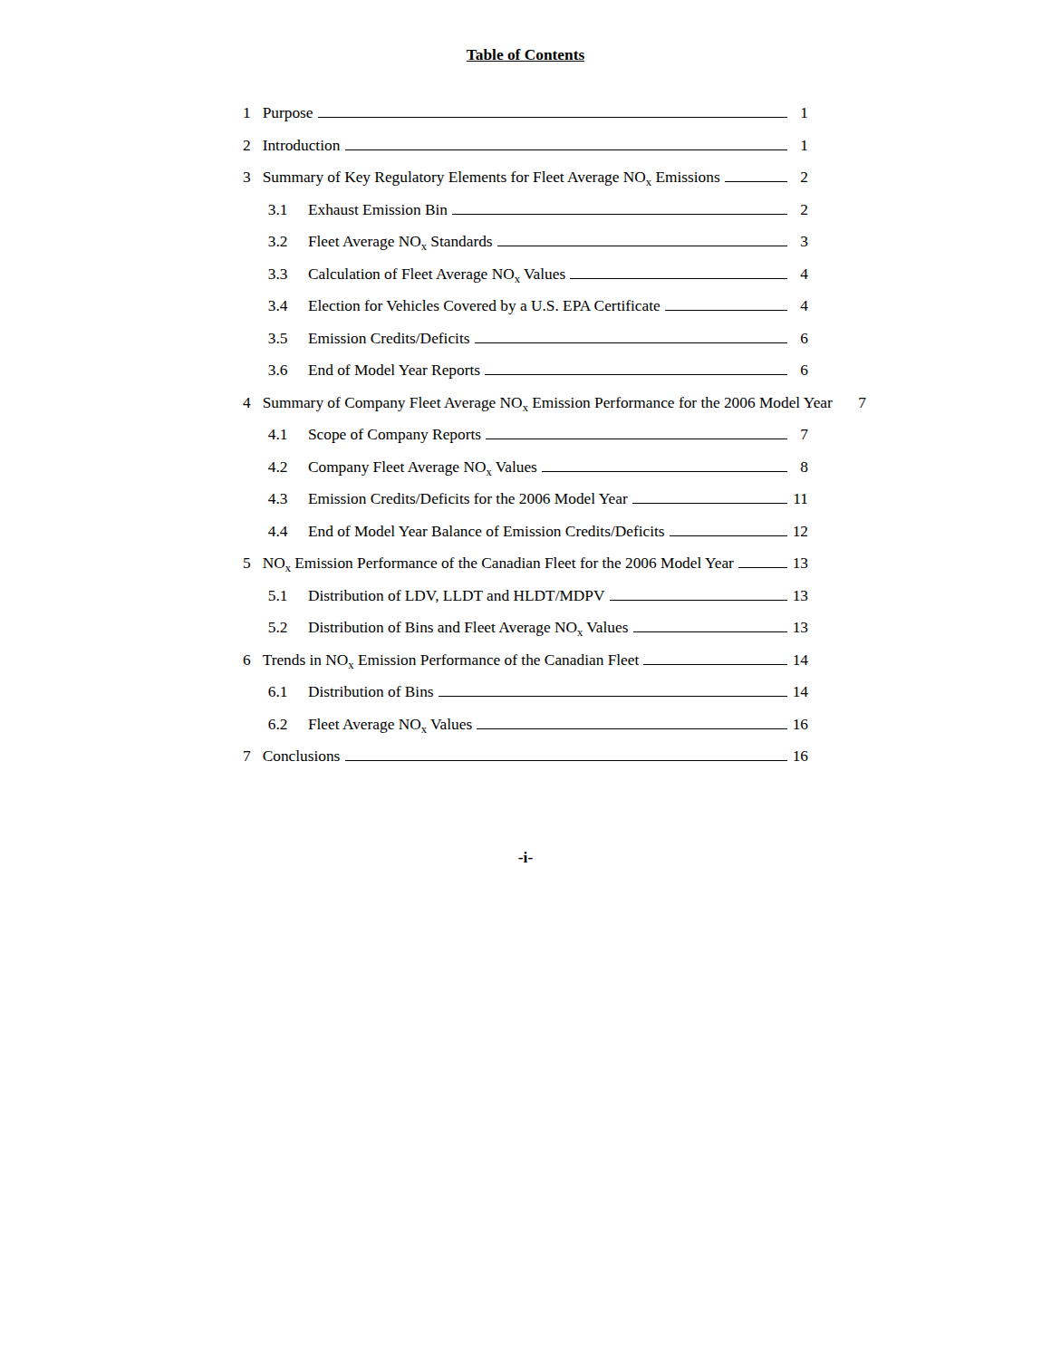Table of Contents
1 Purpose 1
2 Introduction 1
3 Summary of Key Regulatory Elements for Fleet Average NOx Emissions 2
3.1 Exhaust Emission Bin 2
3.2 Fleet Average NOx Standards 3
3.3 Calculation of Fleet Average NOx Values 4
3.4 Election for Vehicles Covered by a U.S. EPA Certificate 4
3.5 Emission Credits/Deficits 6
3.6 End of Model Year Reports 6
4 Summary of Company Fleet Average NOx Emission Performance for the 2006 Model Year 7
4.1 Scope of Company Reports 7
4.2 Company Fleet Average NOx Values 8
4.3 Emission Credits/Deficits for the 2006 Model Year 11
4.4 End of Model Year Balance of Emission Credits/Deficits 12
5 NOx Emission Performance of the Canadian Fleet for the 2006 Model Year 13
5.1 Distribution of LDV, LLDT and HLDT/MDPV 13
5.2 Distribution of Bins and Fleet Average NOx Values 13
6 Trends in NOx Emission Performance of the Canadian Fleet 14
6.1 Distribution of Bins 14
6.2 Fleet Average NOx Values 16
7 Conclusions 16
-i-